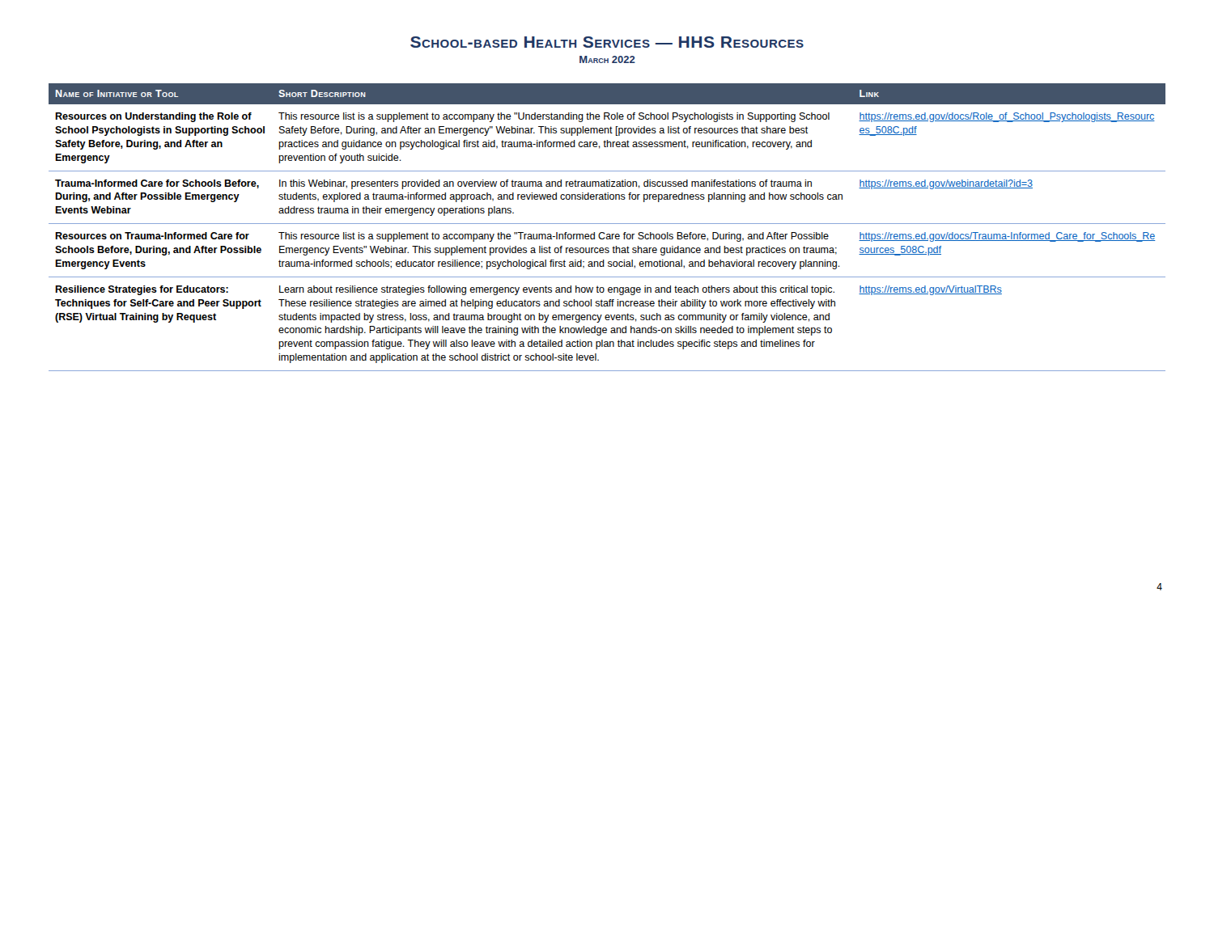School-based Health Services — HHS Resources
March 2022
| Name of Initiative or Tool | Short Description | Link |
| --- | --- | --- |
| Resources on Understanding the Role of School Psychologists in Supporting School Safety Before, During, and After an Emergency | This resource list is a supplement to accompany the "Understanding the Role of School Psychologists in Supporting School Safety Before, During, and After an Emergency" Webinar. This supplement [provides a list of resources that share best practices and guidance on psychological first aid, trauma-informed care, threat assessment, reunification, recovery, and prevention of youth suicide. | https://rems.ed.gov/docs/Role_of_School_Psychologists_Resources_508C.pdf |
| Trauma-Informed Care for Schools Before, During, and After Possible Emergency Events Webinar | In this Webinar, presenters provided an overview of trauma and retraumatization, discussed manifestations of trauma in students, explored a trauma-informed approach, and reviewed considerations for preparedness planning and how schools can address trauma in their emergency operations plans. | https://rems.ed.gov/webinardetail?id=3 |
| Resources on Trauma-Informed Care for Schools Before, During, and After Possible Emergency Events | This resource list is a supplement to accompany the "Trauma-Informed Care for Schools Before, During, and After Possible Emergency Events" Webinar. This supplement provides a list of resources that share guidance and best practices on trauma; trauma-informed schools; educator resilience; psychological first aid; and social, emotional, and behavioral recovery planning. | https://rems.ed.gov/docs/Trauma-Informed_Care_for_Schools_Resources_508C.pdf |
| Resilience Strategies for Educators: Techniques for Self-Care and Peer Support (RSE) Virtual Training by Request | Learn about resilience strategies following emergency events and how to engage in and teach others about this critical topic. These resilience strategies are aimed at helping educators and school staff increase their ability to work more effectively with students impacted by stress, loss, and trauma brought on by emergency events, such as community or family violence, and economic hardship. Participants will leave the training with the knowledge and hands-on skills needed to implement steps to prevent compassion fatigue. They will also leave with a detailed action plan that includes specific steps and timelines for implementation and application at the school district or school-site level. | https://rems.ed.gov/VirtualTBRs |
4